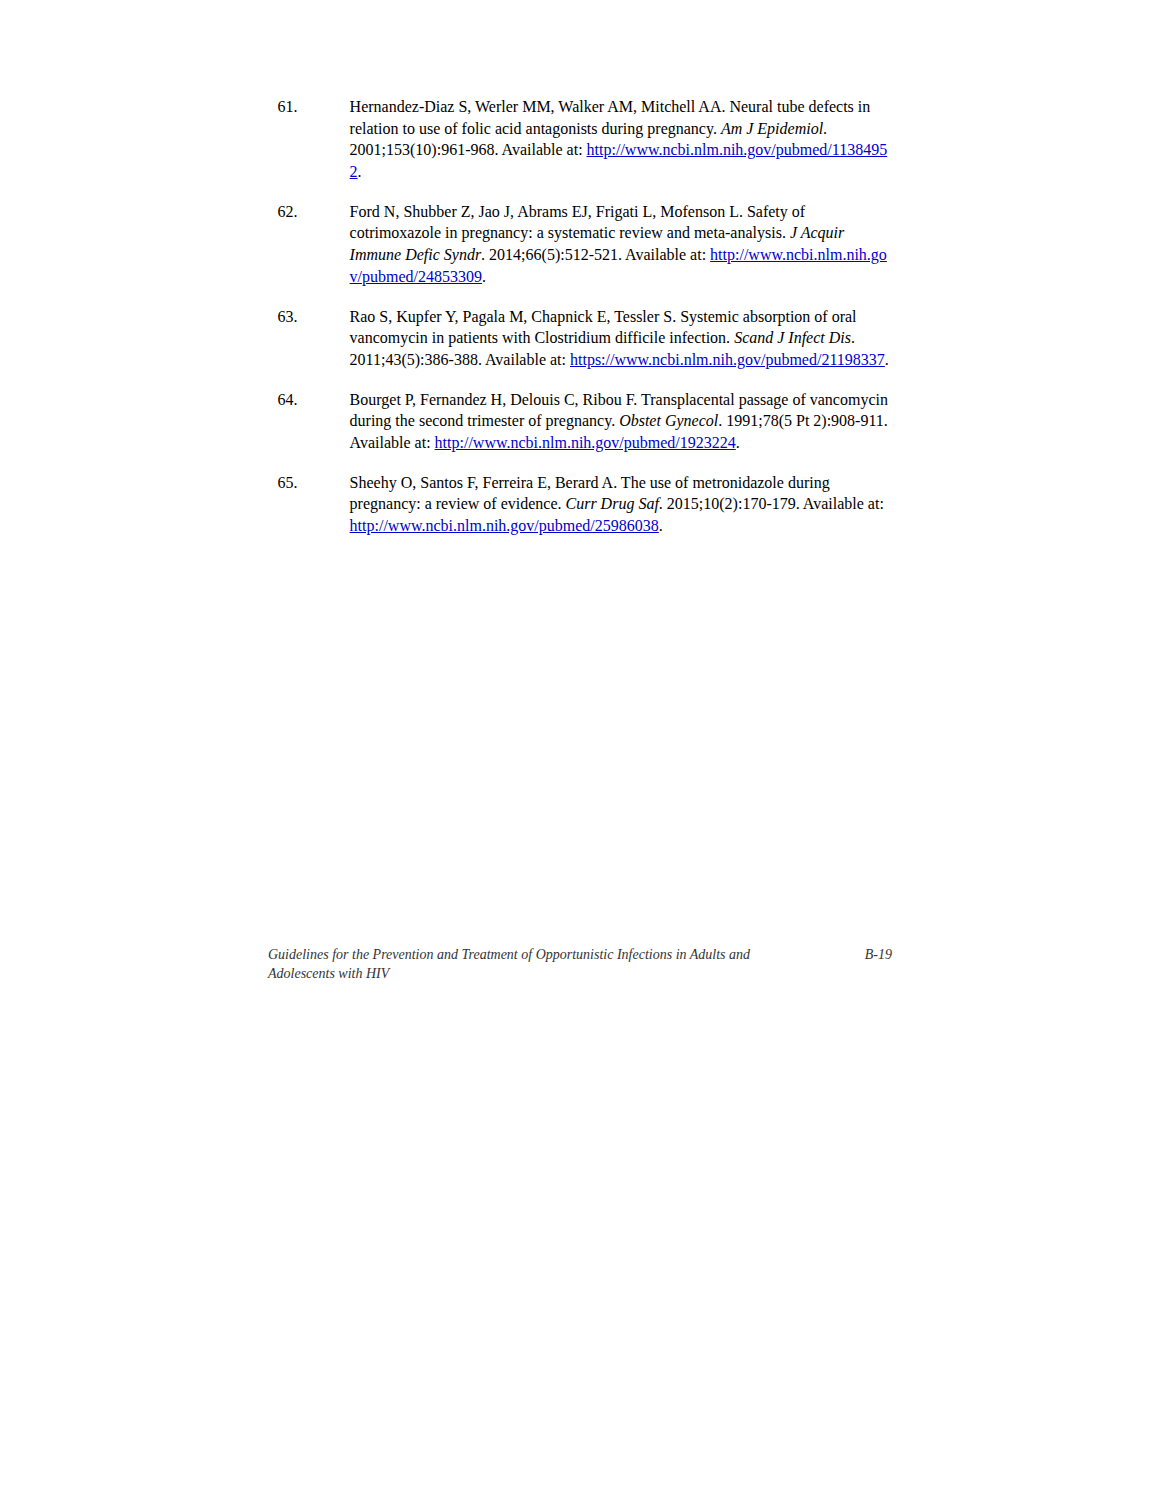61. Hernandez-Diaz S, Werler MM, Walker AM, Mitchell AA. Neural tube defects in relation to use of folic acid antagonists during pregnancy. Am J Epidemiol. 2001;153(10):961-968. Available at: http://www.ncbi.nlm.nih.gov/pubmed/11384952.
62. Ford N, Shubber Z, Jao J, Abrams EJ, Frigati L, Mofenson L. Safety of cotrimoxazole in pregnancy: a systematic review and meta-analysis. J Acquir Immune Defic Syndr. 2014;66(5):512-521. Available at: http://www.ncbi.nlm.nih.gov/pubmed/24853309.
63. Rao S, Kupfer Y, Pagala M, Chapnick E, Tessler S. Systemic absorption of oral vancomycin in patients with Clostridium difficile infection. Scand J Infect Dis. 2011;43(5):386-388. Available at: https://www.ncbi.nlm.nih.gov/pubmed/21198337.
64. Bourget P, Fernandez H, Delouis C, Ribou F. Transplacental passage of vancomycin during the second trimester of pregnancy. Obstet Gynecol. 1991;78(5 Pt 2):908-911. Available at: http://www.ncbi.nlm.nih.gov/pubmed/1923224.
65. Sheehy O, Santos F, Ferreira E, Berard A. The use of metronidazole during pregnancy: a review of evidence. Curr Drug Saf. 2015;10(2):170-179. Available at: http://www.ncbi.nlm.nih.gov/pubmed/25986038.
Guidelines for the Prevention and Treatment of Opportunistic Infections in Adults and Adolescents with HIV B-19